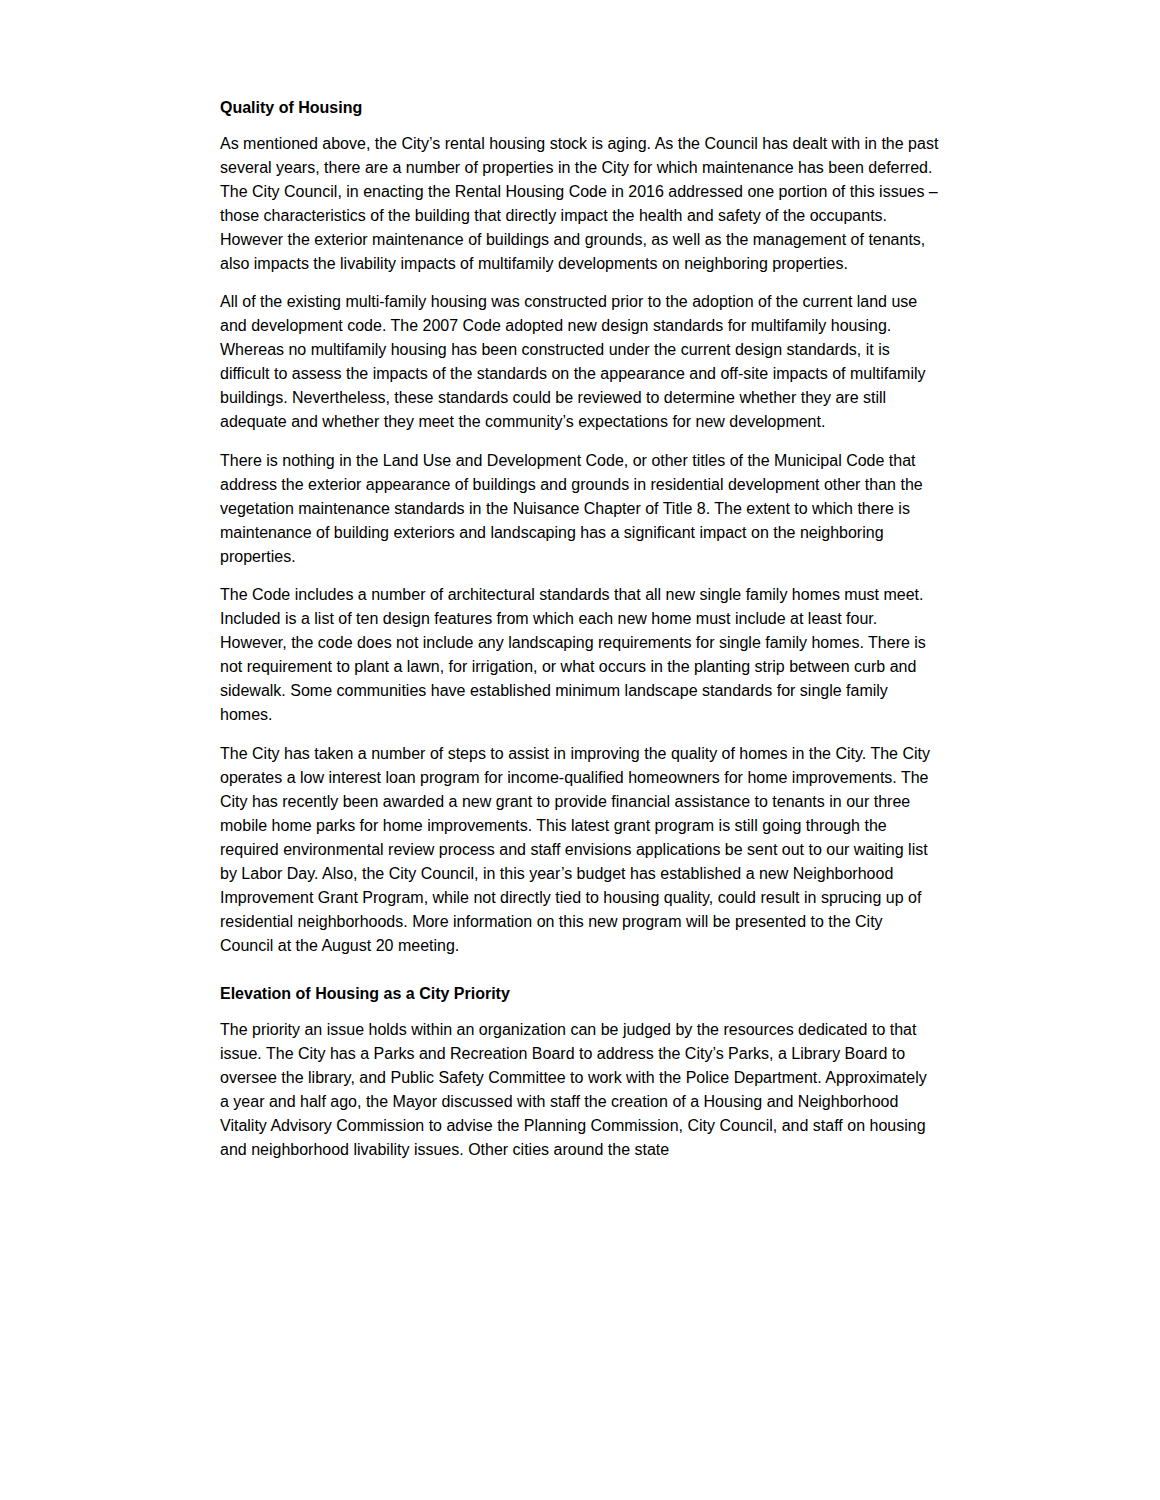Quality of Housing
As mentioned above, the City’s rental housing stock is aging. As the Council has dealt with in the past several years, there are a number of properties in the City for which maintenance has been deferred. The City Council, in enacting the Rental Housing Code in 2016 addressed one portion of this issues – those characteristics of the building that directly impact the health and safety of the occupants. However the exterior maintenance of buildings and grounds, as well as the management of tenants, also impacts the livability impacts of multifamily developments on neighboring properties.
All of the existing multi-family housing was constructed prior to the adoption of the current land use and development code. The 2007 Code adopted new design standards for multifamily housing. Whereas no multifamily housing has been constructed under the current design standards, it is difficult to assess the impacts of the standards on the appearance and off-site impacts of multifamily buildings. Nevertheless, these standards could be reviewed to determine whether they are still adequate and whether they meet the community’s expectations for new development.
There is nothing in the Land Use and Development Code, or other titles of the Municipal Code that address the exterior appearance of buildings and grounds in residential development other than the vegetation maintenance standards in the Nuisance Chapter of Title 8. The extent to which there is maintenance of building exteriors and landscaping has a significant impact on the neighboring properties.
The Code includes a number of architectural standards that all new single family homes must meet. Included is a list of ten design features from which each new home must include at least four. However, the code does not include any landscaping requirements for single family homes. There is not requirement to plant a lawn, for irrigation, or what occurs in the planting strip between curb and sidewalk. Some communities have established minimum landscape standards for single family homes.
The City has taken a number of steps to assist in improving the quality of homes in the City. The City operates a low interest loan program for income-qualified homeowners for home improvements. The City has recently been awarded a new grant to provide financial assistance to tenants in our three mobile home parks for home improvements. This latest grant program is still going through the required environmental review process and staff envisions applications be sent out to our waiting list by Labor Day. Also, the City Council, in this year’s budget has established a new Neighborhood Improvement Grant Program, while not directly tied to housing quality, could result in sprucing up of residential neighborhoods. More information on this new program will be presented to the City Council at the August 20 meeting.
Elevation of Housing as a City Priority
The priority an issue holds within an organization can be judged by the resources dedicated to that issue. The City has a Parks and Recreation Board to address the City’s Parks, a Library Board to oversee the library, and Public Safety Committee to work with the Police Department. Approximately a year and half ago, the Mayor discussed with staff the creation of a Housing and Neighborhood Vitality Advisory Commission to advise the Planning Commission, City Council, and staff on housing and neighborhood livability issues. Other cities around the state